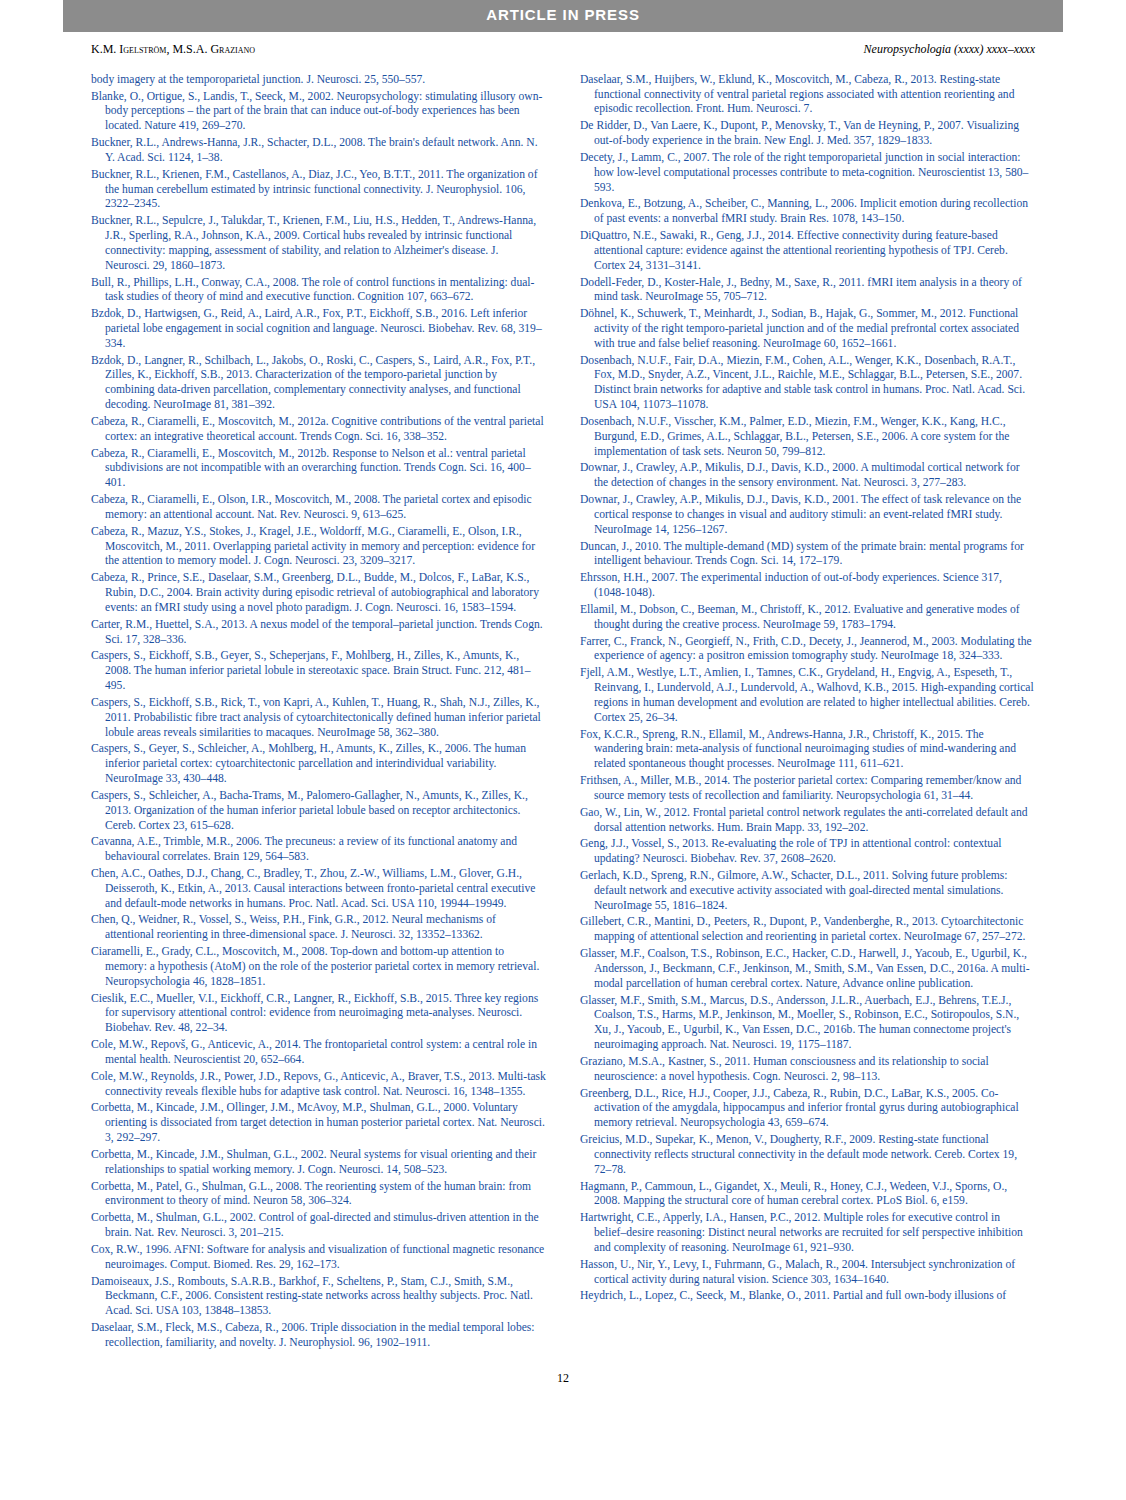ARTICLE IN PRESS
K.M. Igelström, M.S.A. Graziano
Neuropsychologia (xxxx) xxxx–xxxx
body imagery at the temporoparietal junction. J. Neurosci. 25, 550–557.
Blanke, O., Ortigue, S., Landis, T., Seeck, M., 2002. Neuropsychology: stimulating illusory own-body perceptions – the part of the brain that can induce out-of-body experiences has been located. Nature 419, 269–270.
Buckner, R.L., Andrews-Hanna, J.R., Schacter, D.L., 2008. The brain's default network. Ann. N. Y. Acad. Sci. 1124, 1–38.
Buckner, R.L., Krienen, F.M., Castellanos, A., Diaz, J.C., Yeo, B.T.T., 2011. The organization of the human cerebellum estimated by intrinsic functional connectivity. J. Neurophysiol. 106, 2322–2345.
Buckner, R.L., Sepulcre, J., Talukdar, T., Krienen, F.M., Liu, H.S., Hedden, T., Andrews-Hanna, J.R., Sperling, R.A., Johnson, K.A., 2009. Cortical hubs revealed by intrinsic functional connectivity: mapping, assessment of stability, and relation to Alzheimer's disease. J. Neurosci. 29, 1860–1873.
Bull, R., Phillips, L.H., Conway, C.A., 2008. The role of control functions in mentalizing: dual-task studies of theory of mind and executive function. Cognition 107, 663–672.
Bzdok, D., Hartwigsen, G., Reid, A., Laird, A.R., Fox, P.T., Eickhoff, S.B., 2016. Left inferior parietal lobe engagement in social cognition and language. Neurosci. Biobehav. Rev. 68, 319–334.
Bzdok, D., Langner, R., Schilbach, L., Jakobs, O., Roski, C., Caspers, S., Laird, A.R., Fox, P.T., Zilles, K., Eickhoff, S.B., 2013. Characterization of the temporo-parietal junction by combining data-driven parcellation, complementary connectivity analyses, and functional decoding. NeuroImage 81, 381–392.
Cabeza, R., Ciaramelli, E., Moscovitch, M., 2012a. Cognitive contributions of the ventral parietal cortex: an integrative theoretical account. Trends Cogn. Sci. 16, 338–352.
Cabeza, R., Ciaramelli, E., Moscovitch, M., 2012b. Response to Nelson et al.: ventral parietal subdivisions are not incompatible with an overarching function. Trends Cogn. Sci. 16, 400–401.
Cabeza, R., Ciaramelli, E., Olson, I.R., Moscovitch, M., 2008. The parietal cortex and episodic memory: an attentional account. Nat. Rev. Neurosci. 9, 613–625.
Cabeza, R., Mazuz, Y.S., Stokes, J., Kragel, J.E., Woldorff, M.G., Ciaramelli, E., Olson, I.R., Moscovitch, M., 2011. Overlapping parietal activity in memory and perception: evidence for the attention to memory model. J. Cogn. Neurosci. 23, 3209–3217.
Cabeza, R., Prince, S.E., Daselaar, S.M., Greenberg, D.L., Budde, M., Dolcos, F., LaBar, K.S., Rubin, D.C., 2004. Brain activity during episodic retrieval of autobiographical and laboratory events: an fMRI study using a novel photo paradigm. J. Cogn. Neurosci. 16, 1583–1594.
Carter, R.M., Huettel, S.A., 2013. A nexus model of the temporal–parietal junction. Trends Cogn. Sci. 17, 328–336.
Caspers, S., Eickhoff, S.B., Geyer, S., Scheperjans, F., Mohlberg, H., Zilles, K., Amunts, K., 2008. The human inferior parietal lobule in stereotaxic space. Brain Struct. Func. 212, 481–495.
Caspers, S., Eickhoff, S.B., Rick, T., von Kapri, A., Kuhlen, T., Huang, R., Shah, N.J., Zilles, K., 2011. Probabilistic fibre tract analysis of cytoarchitectonically defined human inferior parietal lobule areas reveals similarities to macaques. NeuroImage 58, 362–380.
Caspers, S., Geyer, S., Schleicher, A., Mohlberg, H., Amunts, K., Zilles, K., 2006. The human inferior parietal cortex: cytoarchitectonic parcellation and interindividual variability. NeuroImage 33, 430–448.
Caspers, S., Schleicher, A., Bacha-Trams, M., Palomero-Gallagher, N., Amunts, K., Zilles, K., 2013. Organization of the human inferior parietal lobule based on receptor architectonics. Cereb. Cortex 23, 615–628.
Cavanna, A.E., Trimble, M.R., 2006. The precuneus: a review of its functional anatomy and behavioural correlates. Brain 129, 564–583.
Chen, A.C., Oathes, D.J., Chang, C., Bradley, T., Zhou, Z.-W., Williams, L.M., Glover, G.H., Deisseroth, K., Etkin, A., 2013. Causal interactions between fronto-parietal central executive and default-mode networks in humans. Proc. Natl. Acad. Sci. USA 110, 19944–19949.
Chen, Q., Weidner, R., Vossel, S., Weiss, P.H., Fink, G.R., 2012. Neural mechanisms of attentional reorienting in three-dimensional space. J. Neurosci. 32, 13352–13362.
Ciaramelli, E., Grady, C.L., Moscovitch, M., 2008. Top-down and bottom-up attention to memory: a hypothesis (AtoM) on the role of the posterior parietal cortex in memory retrieval. Neuropsychologia 46, 1828–1851.
Cieslik, E.C., Mueller, V.I., Eickhoff, C.R., Langner, R., Eickhoff, S.B., 2015. Three key regions for supervisory attentional control: evidence from neuroimaging meta-analyses. Neurosci. Biobehav. Rev. 48, 22–34.
Cole, M.W., Repovš, G., Anticevic, A., 2014. The frontoparietal control system: a central role in mental health. Neuroscientist 20, 652–664.
Cole, M.W., Reynolds, J.R., Power, J.D., Repovs, G., Anticevic, A., Braver, T.S., 2013. Multi-task connectivity reveals flexible hubs for adaptive task control. Nat. Neurosci. 16, 1348–1355.
Corbetta, M., Kincade, J.M., Ollinger, J.M., McAvoy, M.P., Shulman, G.L., 2000. Voluntary orienting is dissociated from target detection in human posterior parietal cortex. Nat. Neurosci. 3, 292–297.
Corbetta, M., Kincade, J.M., Shulman, G.L., 2002. Neural systems for visual orienting and their relationships to spatial working memory. J. Cogn. Neurosci. 14, 508–523.
Corbetta, M., Patel, G., Shulman, G.L., 2008. The reorienting system of the human brain: from environment to theory of mind. Neuron 58, 306–324.
Corbetta, M., Shulman, G.L., 2002. Control of goal-directed and stimulus-driven attention in the brain. Nat. Rev. Neurosci. 3, 201–215.
Cox, R.W., 1996. AFNI: Software for analysis and visualization of functional magnetic resonance neuroimages. Comput. Biomed. Res. 29, 162–173.
Damoiseaux, J.S., Rombouts, S.A.R.B., Barkhof, F., Scheltens, P., Stam, C.J., Smith, S.M., Beckmann, C.F., 2006. Consistent resting-state networks across healthy subjects. Proc. Natl. Acad. Sci. USA 103, 13848–13853.
Daselaar, S.M., Fleck, M.S., Cabeza, R., 2006. Triple dissociation in the medial temporal lobes: recollection, familiarity, and novelty. J. Neurophysiol. 96, 1902–1911.
Daselaar, S.M., Huijbers, W., Eklund, K., Moscovitch, M., Cabeza, R., 2013. Resting-state functional connectivity of ventral parietal regions associated with attention reorienting and episodic recollection. Front. Hum. Neurosci. 7.
De Ridder, D., Van Laere, K., Dupont, P., Menovsky, T., Van de Heyning, P., 2007. Visualizing out-of-body experience in the brain. New Engl. J. Med. 357, 1829–1833.
Decety, J., Lamm, C., 2007. The role of the right temporoparietal junction in social interaction: how low-level computational processes contribute to meta-cognition. Neuroscientist 13, 580–593.
Denkova, E., Botzung, A., Scheiber, C., Manning, L., 2006. Implicit emotion during recollection of past events: a nonverbal fMRI study. Brain Res. 1078, 143–150.
DiQuattro, N.E., Sawaki, R., Geng, J.J., 2014. Effective connectivity during feature-based attentional capture: evidence against the attentional reorienting hypothesis of TPJ. Cereb. Cortex 24, 3131–3141.
Dodell-Feder, D., Koster-Hale, J., Bedny, M., Saxe, R., 2011. fMRI item analysis in a theory of mind task. NeuroImage 55, 705–712.
Döhnel, K., Schuwerk, T., Meinhardt, J., Sodian, B., Hajak, G., Sommer, M., 2012. Functional activity of the right temporo-parietal junction and of the medial prefrontal cortex associated with true and false belief reasoning. NeuroImage 60, 1652–1661.
Dosenbach, N.U.F., Fair, D.A., Miezin, F.M., Cohen, A.L., Wenger, K.K., Dosenbach, R.A.T., Fox, M.D., Snyder, A.Z., Vincent, J.L., Raichle, M.E., Schlaggar, B.L., Petersen, S.E., 2007. Distinct brain networks for adaptive and stable task control in humans. Proc. Natl. Acad. Sci. USA 104, 11073–11078.
Dosenbach, N.U.F., Visscher, K.M., Palmer, E.D., Miezin, F.M., Wenger, K.K., Kang, H.C., Burgund, E.D., Grimes, A.L., Schlaggar, B.L., Petersen, S.E., 2006. A core system for the implementation of task sets. Neuron 50, 799–812.
Downar, J., Crawley, A.P., Mikulis, D.J., Davis, K.D., 2000. A multimodal cortical network for the detection of changes in the sensory environment. Nat. Neurosci. 3, 277–283.
Downar, J., Crawley, A.P., Mikulis, D.J., Davis, K.D., 2001. The effect of task relevance on the cortical response to changes in visual and auditory stimuli: an event-related fMRI study. NeuroImage 14, 1256–1267.
Duncan, J., 2010. The multiple-demand (MD) system of the primate brain: mental programs for intelligent behaviour. Trends Cogn. Sci. 14, 172–179.
Ehrsson, H.H., 2007. The experimental induction of out-of-body experiences. Science 317, (1048-1048).
Ellamil, M., Dobson, C., Beeman, M., Christoff, K., 2012. Evaluative and generative modes of thought during the creative process. NeuroImage 59, 1783–1794.
Farrer, C., Franck, N., Georgieff, N., Frith, C.D., Decety, J., Jeannerod, M., 2003. Modulating the experience of agency: a positron emission tomography study. NeuroImage 18, 324–333.
Fjell, A.M., Westlye, L.T., Amlien, I., Tamnes, C.K., Grydeland, H., Engvig, A., Espeseth, T., Reinvang, I., Lundervold, A.J., Lundervold, A., Walhovd, K.B., 2015. High-expanding cortical regions in human development and evolution are related to higher intellectual abilities. Cereb. Cortex 25, 26–34.
Fox, K.C.R., Spreng, R.N., Ellamil, M., Andrews-Hanna, J.R., Christoff, K., 2015. The wandering brain: meta-analysis of functional neuroimaging studies of mind-wandering and related spontaneous thought processes. NeuroImage 111, 611–621.
Frithsen, A., Miller, M.B., 2014. The posterior parietal cortex: Comparing remember/know and source memory tests of recollection and familiarity. Neuropsychologia 61, 31–44.
Gao, W., Lin, W., 2012. Frontal parietal control network regulates the anti-correlated default and dorsal attention networks. Hum. Brain Mapp. 33, 192–202.
Geng, J.J., Vossel, S., 2013. Re-evaluating the role of TPJ in attentional control: contextual updating? Neurosci. Biobehav. Rev. 37, 2608–2620.
Gerlach, K.D., Spreng, R.N., Gilmore, A.W., Schacter, D.L., 2011. Solving future problems: default network and executive activity associated with goal-directed mental simulations. NeuroImage 55, 1816–1824.
Gillebert, C.R., Mantini, D., Peeters, R., Dupont, P., Vandenberghe, R., 2013. Cytoarchitectonic mapping of attentional selection and reorienting in parietal cortex. NeuroImage 67, 257–272.
Glasser, M.F., Coalson, T.S., Robinson, E.C., Hacker, C.D., Harwell, J., Yacoub, E., Ugurbil, K., Andersson, J., Beckmann, C.F., Jenkinson, M., Smith, S.M., Van Essen, D.C., 2016a. A multi-modal parcellation of human cerebral cortex. Nature, Advance online publication.
Glasser, M.F., Smith, S.M., Marcus, D.S., Andersson, J.L.R., Auerbach, E.J., Behrens, T.E.J., Coalson, T.S., Harms, M.P., Jenkinson, M., Moeller, S., Robinson, E.C., Sotiropoulos, S.N., Xu, J., Yacoub, E., Ugurbil, K., Van Essen, D.C., 2016b. The human connectome project's neuroimaging approach. Nat. Neurosci. 19, 1175–1187.
Graziano, M.S.A., Kastner, S., 2011. Human consciousness and its relationship to social neuroscience: a novel hypothesis. Cogn. Neurosci. 2, 98–113.
Greenberg, D.L., Rice, H.J., Cooper, J.J., Cabeza, R., Rubin, D.C., LaBar, K.S., 2005. Co-activation of the amygdala, hippocampus and inferior frontal gyrus during autobiographical memory retrieval. Neuropsychologia 43, 659–674.
Greicius, M.D., Supekar, K., Menon, V., Dougherty, R.F., 2009. Resting-state functional connectivity reflects structural connectivity in the default mode network. Cereb. Cortex 19, 72–78.
Hagmann, P., Cammoun, L., Gigandet, X., Meuli, R., Honey, C.J., Wedeen, V.J., Sporns, O., 2008. Mapping the structural core of human cerebral cortex. PLoS Biol. 6, e159.
Hartwright, C.E., Apperly, I.A., Hansen, P.C., 2012. Multiple roles for executive control in belief–desire reasoning: Distinct neural networks are recruited for self perspective inhibition and complexity of reasoning. NeuroImage 61, 921–930.
Hasson, U., Nir, Y., Levy, I., Fuhrmann, G., Malach, R., 2004. Intersubject synchronization of cortical activity during natural vision. Science 303, 1634–1640.
Heydrich, L., Lopez, C., Seeck, M., Blanke, O., 2011. Partial and full own-body illusions of
12